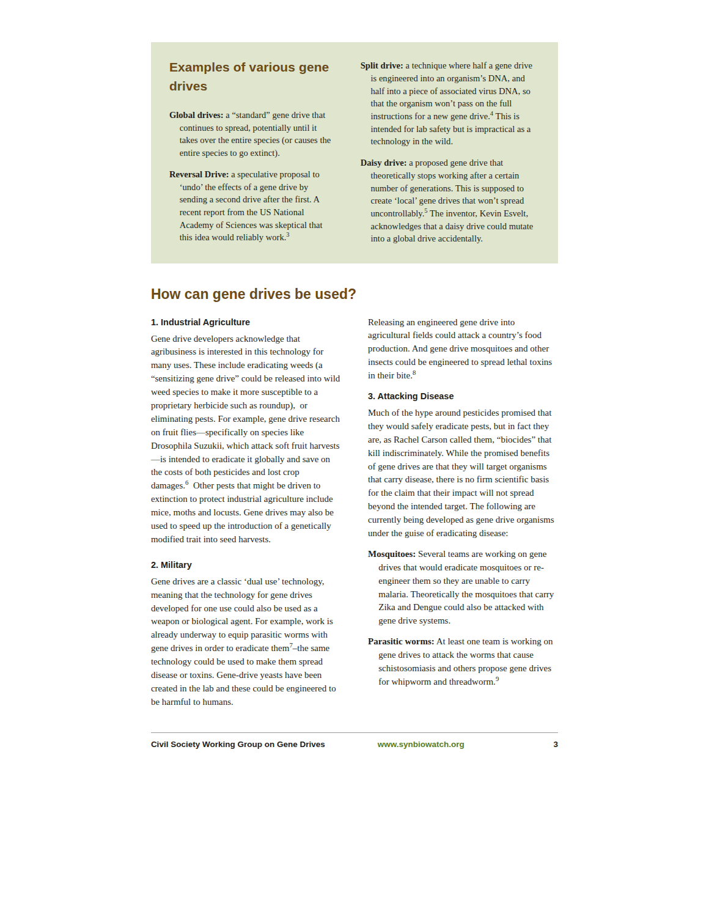Examples of various gene drives
Global drives: a “standard” gene drive that continues to spread, potentially until it takes over the entire species (or causes the entire species to go extinct).
Reversal Drive: a speculative proposal to ‘undo’ the effects of a gene drive by sending a second drive after the first. A recent report from the US National Academy of Sciences was skeptical that this idea would reliably work.3
Split drive: a technique where half a gene drive is engineered into an organism’s DNA, and half into a piece of associated virus DNA, so that the organism won’t pass on the full instructions for a new gene drive.4 This is intended for lab safety but is impractical as a technology in the wild.
Daisy drive: a proposed gene drive that theoretically stops working after a certain number of generations. This is supposed to create ‘local’ gene drives that won’t spread uncontrollably.5 The inventor, Kevin Esvelt, acknowledges that a daisy drive could mutate into a global drive accidentally.
How can gene drives be used?
1. Industrial Agriculture
Gene drive developers acknowledge that agribusiness is interested in this technology for many uses. These include eradicating weeds (a “sensitizing gene drive” could be released into wild weed species to make it more susceptible to a proprietary herbicide such as roundup), or eliminating pests. For example, gene drive research on fruit flies—specifically on species like Drosophila Suzukii, which attack soft fruit harvests—is intended to eradicate it globally and save on the costs of both pesticides and lost crop damages.6 Other pests that might be driven to extinction to protect industrial agriculture include mice, moths and locusts. Gene drives may also be used to speed up the introduction of a genetically modified trait into seed harvests.
2. Military
Gene drives are a classic ‘dual use’ technology, meaning that the technology for gene drives developed for one use could also be used as a weapon or biological agent. For example, work is already underway to equip parasitic worms with gene drives in order to eradicate them7–the same technology could be used to make them spread disease or toxins. Gene-drive yeasts have been created in the lab and these could be engineered to be harmful to humans.
Releasing an engineered gene drive into agricultural fields could attack a country’s food production. And gene drive mosquitoes and other insects could be engineered to spread lethal toxins in their bite.8
3. Attacking Disease
Much of the hype around pesticides promised that they would safely eradicate pests, but in fact they are, as Rachel Carson called them, “biocides” that kill indiscriminately. While the promised benefits of gene drives are that they will target organisms that carry disease, there is no firm scientific basis for the claim that their impact will not spread beyond the intended target. The following are currently being developed as gene drive organisms under the guise of eradicating disease:
Mosquitoes: Several teams are working on gene drives that would eradicate mosquitoes or re-engineer them so they are unable to carry malaria. Theoretically the mosquitoes that carry Zika and Dengue could also be attacked with gene drive systems.
Parasitic worms: At least one team is working on gene drives to attack the worms that cause schistosomiasis and others propose gene drives for whipworm and threadworm.9
Civil Society Working Group on Gene Drives www.synbiowatch.org 3